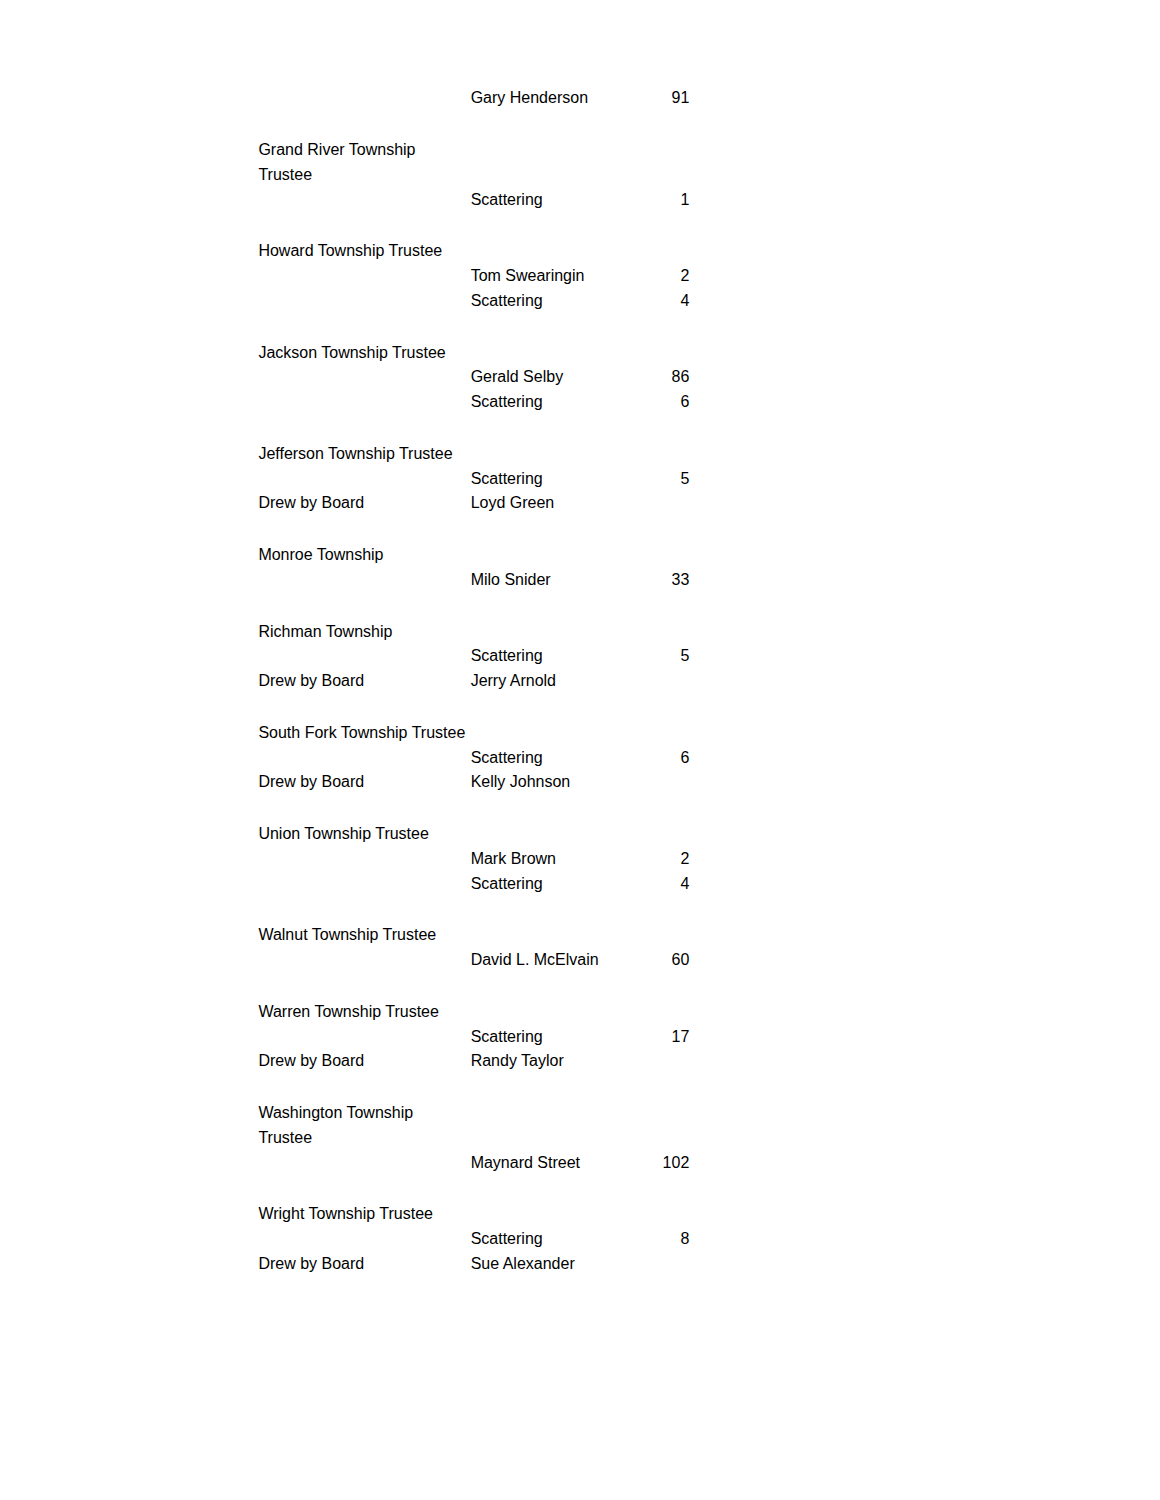| | Gary Henderson | 91 | |
| Grand River Township Trustee | | | |
| | Scattering | 1 | |
| Howard Township Trustee | | | |
| | Tom Swearingin | 2 | |
| | Scattering | 4 | |
| Jackson Township Trustee | | | |
| | Gerald Selby | 86 | |
| | Scattering | 6 | |
| Jefferson Township Trustee | | | |
| | Scattering | 5 | |
| Drew by Board | Loyd Green | | |
| Monroe Township | | | |
| | Milo Snider | 33 | |
| Richman Township | | | |
| | Scattering | 5 | |
| Drew by Board | Jerry Arnold | | |
| South Fork Township Trustee | | | |
| | Scattering | 6 | |
| Drew by Board | Kelly Johnson | | |
| Union Township Trustee | | | |
| | Mark Brown | 2 | |
| | Scattering | 4 | |
| Walnut Township Trustee | | | |
| | David L. McElvain | 60 | |
| Warren Township Trustee | | | |
| | Scattering | 17 | |
| Drew by Board | Randy Taylor | | |
| Washington Township Trustee | | | |
| | Maynard Street | 102 | |
| Wright Township Trustee | | | |
| | Scattering | 8 | |
| Drew by Board | Sue Alexander | | |